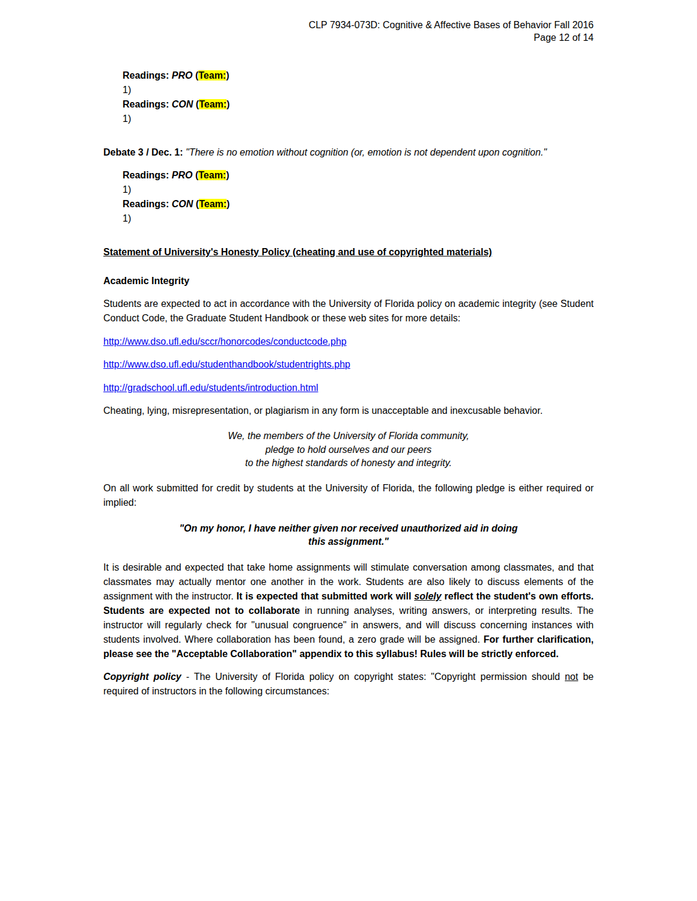CLP 7934-073D: Cognitive & Affective Bases of Behavior Fall 2016
Page 12 of 14
Readings: PRO (Team:)
1)
Readings: CON (Team:)
1)
Debate 3 / Dec. 1: "There is no emotion without cognition (or, emotion is not dependent upon cognition."
Readings: PRO (Team:)
1)
Readings: CON (Team:)
1)
Statement of University's Honesty Policy (cheating and use of copyrighted materials)
Academic Integrity
Students are expected to act in accordance with the University of Florida policy on academic integrity (see Student Conduct Code, the Graduate Student Handbook or these web sites for more details:
http://www.dso.ufl.edu/sccr/honorcodes/conductcode.php
http://www.dso.ufl.edu/studenthandbook/studentrights.php
http://gradschool.ufl.edu/students/introduction.html
Cheating, lying, misrepresentation, or plagiarism in any form is unacceptable and inexcusable behavior.
We, the members of the University of Florida community,
pledge to hold ourselves and our peers
to the highest standards of honesty and integrity.
On all work submitted for credit by students at the University of Florida, the following pledge is either required or implied:
"On my honor, I have neither given nor received unauthorized aid in doing
this assignment."
It is desirable and expected that take home assignments will stimulate conversation among classmates, and that classmates may actually mentor one another in the work. Students are also likely to discuss elements of the assignment with the instructor. It is expected that submitted work will solely reflect the student's own efforts. Students are expected not to collaborate in running analyses, writing answers, or interpreting results. The instructor will regularly check for "unusual congruence" in answers, and will discuss concerning instances with students involved. Where collaboration has been found, a zero grade will be assigned. For further clarification, please see the "Acceptable Collaboration" appendix to this syllabus! Rules will be strictly enforced.
Copyright policy - The University of Florida policy on copyright states: "Copyright permission should not be required of instructors in the following circumstances: